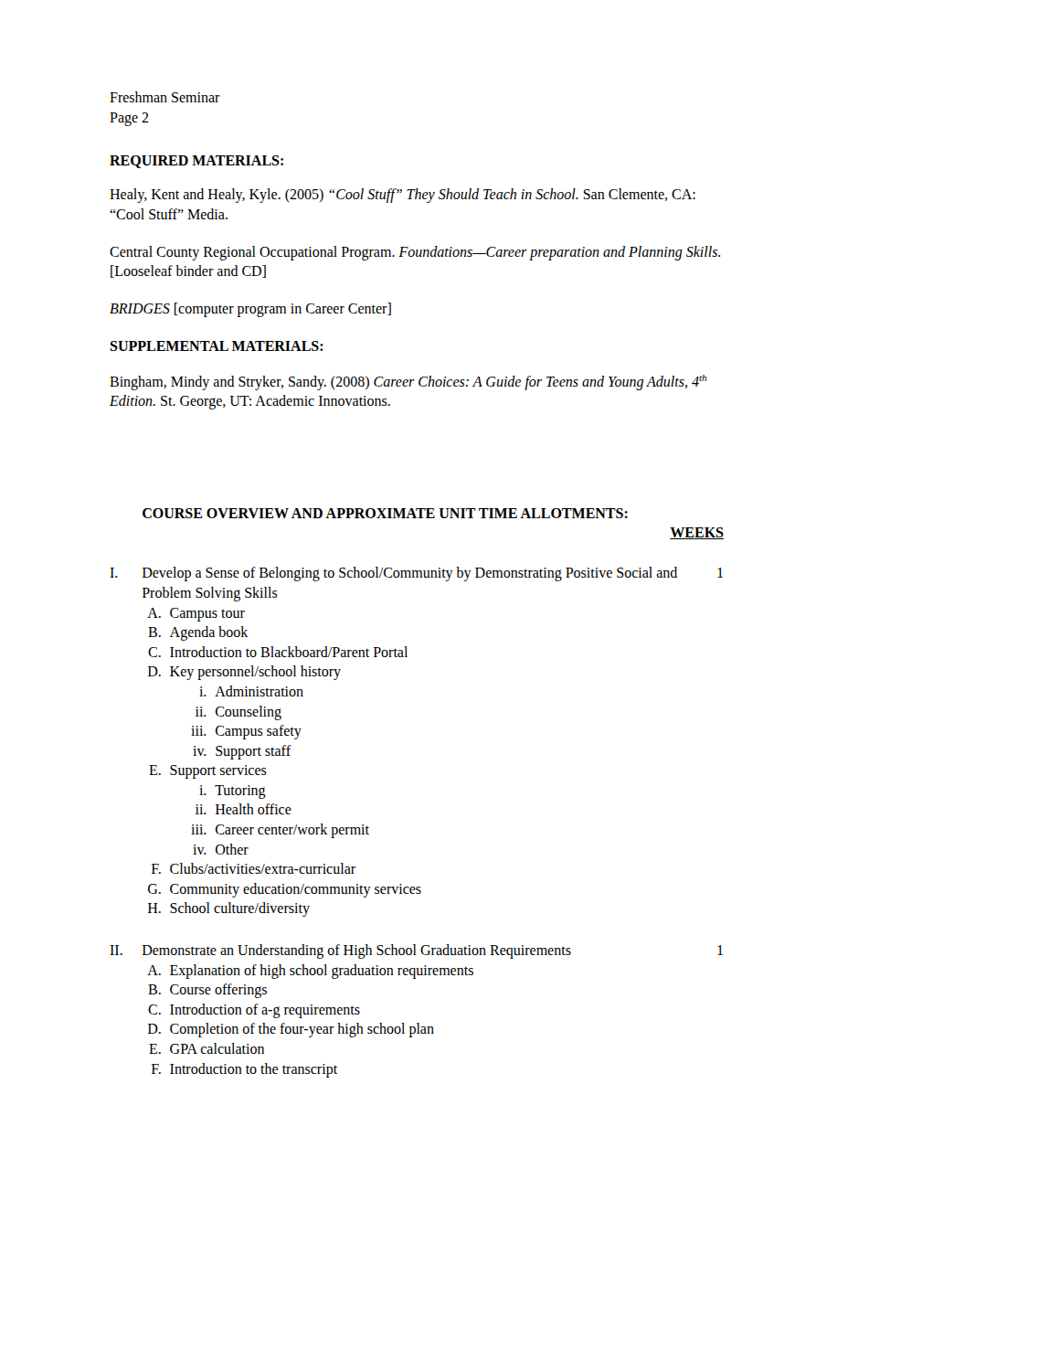Freshman Seminar
Page 2
REQUIRED MATERIALS:
Healy, Kent and Healy, Kyle. (2005) “Cool Stuff” They Should Teach in School. San Clemente, CA: “Cool Stuff” Media.
Central County Regional Occupational Program. Foundations—Career preparation and Planning Skills. [Looseleaf binder and CD]
BRIDGES [computer program in Career Center]
SUPPLEMENTAL MATERIALS:
Bingham, Mindy and Stryker, Sandy. (2008) Career Choices: A Guide for Teens and Young Adults, 4th Edition. St. George, UT: Academic Innovations.
COURSE OVERVIEW AND APPROXIMATE UNIT TIME ALLOTMENTS:
WEEKS
I. Develop a Sense of Belonging to School/Community by Demonstrating Positive Social and Problem Solving Skills 1
Campus tour
Agenda book
Introduction to Blackboard/Parent Portal
Key personnel/school history
Administration
Counseling
Campus safety
Support staff
Support services
Tutoring
Health office
Career center/work permit
Other
Clubs/activities/extra-curricular
Community education/community services
School culture/diversity
II. Demonstrate an Understanding of High School Graduation Requirements 1
Explanation of high school graduation requirements
Course offerings
Introduction of a-g requirements
Completion of the four-year high school plan
GPA calculation
Introduction to the transcript